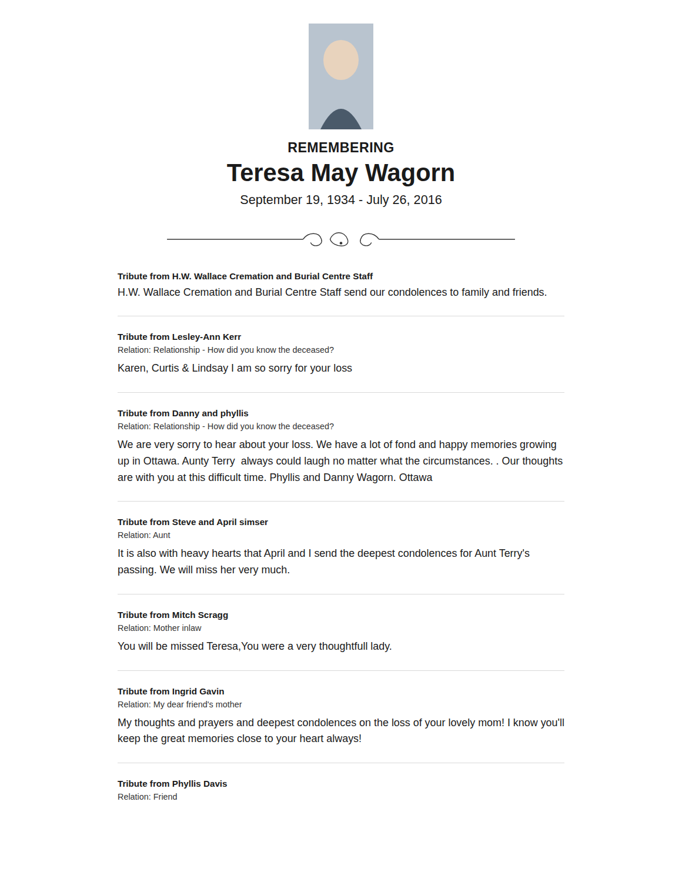REMEMBERING
Teresa May Wagorn
September 19, 1934 - July 26, 2016
Tribute from H.W. Wallace Cremation and Burial Centre Staff
H.W. Wallace Cremation and Burial Centre Staff send our condolences to family and friends.
Tribute from Lesley-Ann Kerr
Relation: Relationship - How did you know the deceased?
Karen, Curtis & Lindsay I am so sorry for your loss
Tribute from Danny and phyllis
Relation: Relationship - How did you know the deceased?
We are very sorry to hear about your loss. We have a lot of fond and happy memories growing up in Ottawa. Aunty Terry always could laugh no matter what the circumstances. . Our thoughts are with you at this difficult time. Phyllis and Danny Wagorn. Ottawa
Tribute from Steve and April simser
Relation: Aunt
It is also with heavy hearts that April and I send the deepest condolences for Aunt Terry's passing. We will miss her very much.
Tribute from Mitch Scragg
Relation: Mother inlaw
You will be missed Teresa,You were a very thoughtfull lady.
Tribute from Ingrid Gavin
Relation: My dear friend's mother
My thoughts and prayers and deepest condolences on the loss of your lovely mom! I know you'll keep the great memories close to your heart always!
Tribute from Phyllis Davis
Relation: Friend